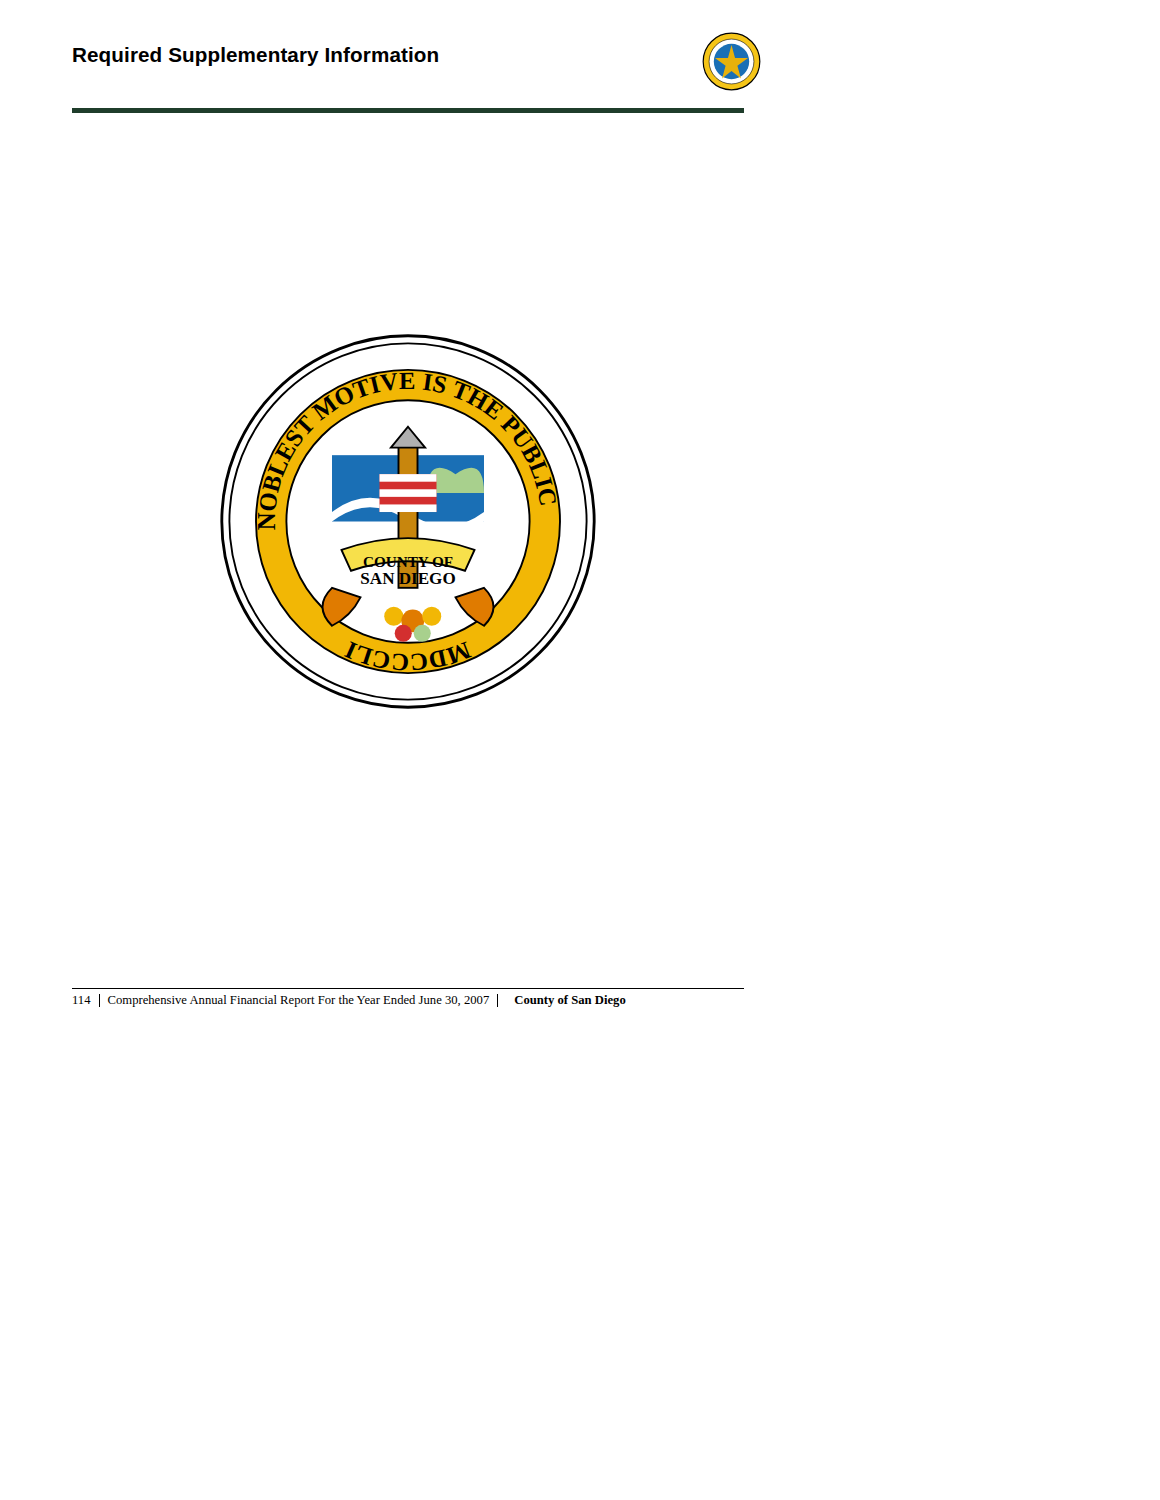Required Supplementary Information
114 Comprehensive Annual Financial Report For the Year Ended June 30, 2007 County of San Diego